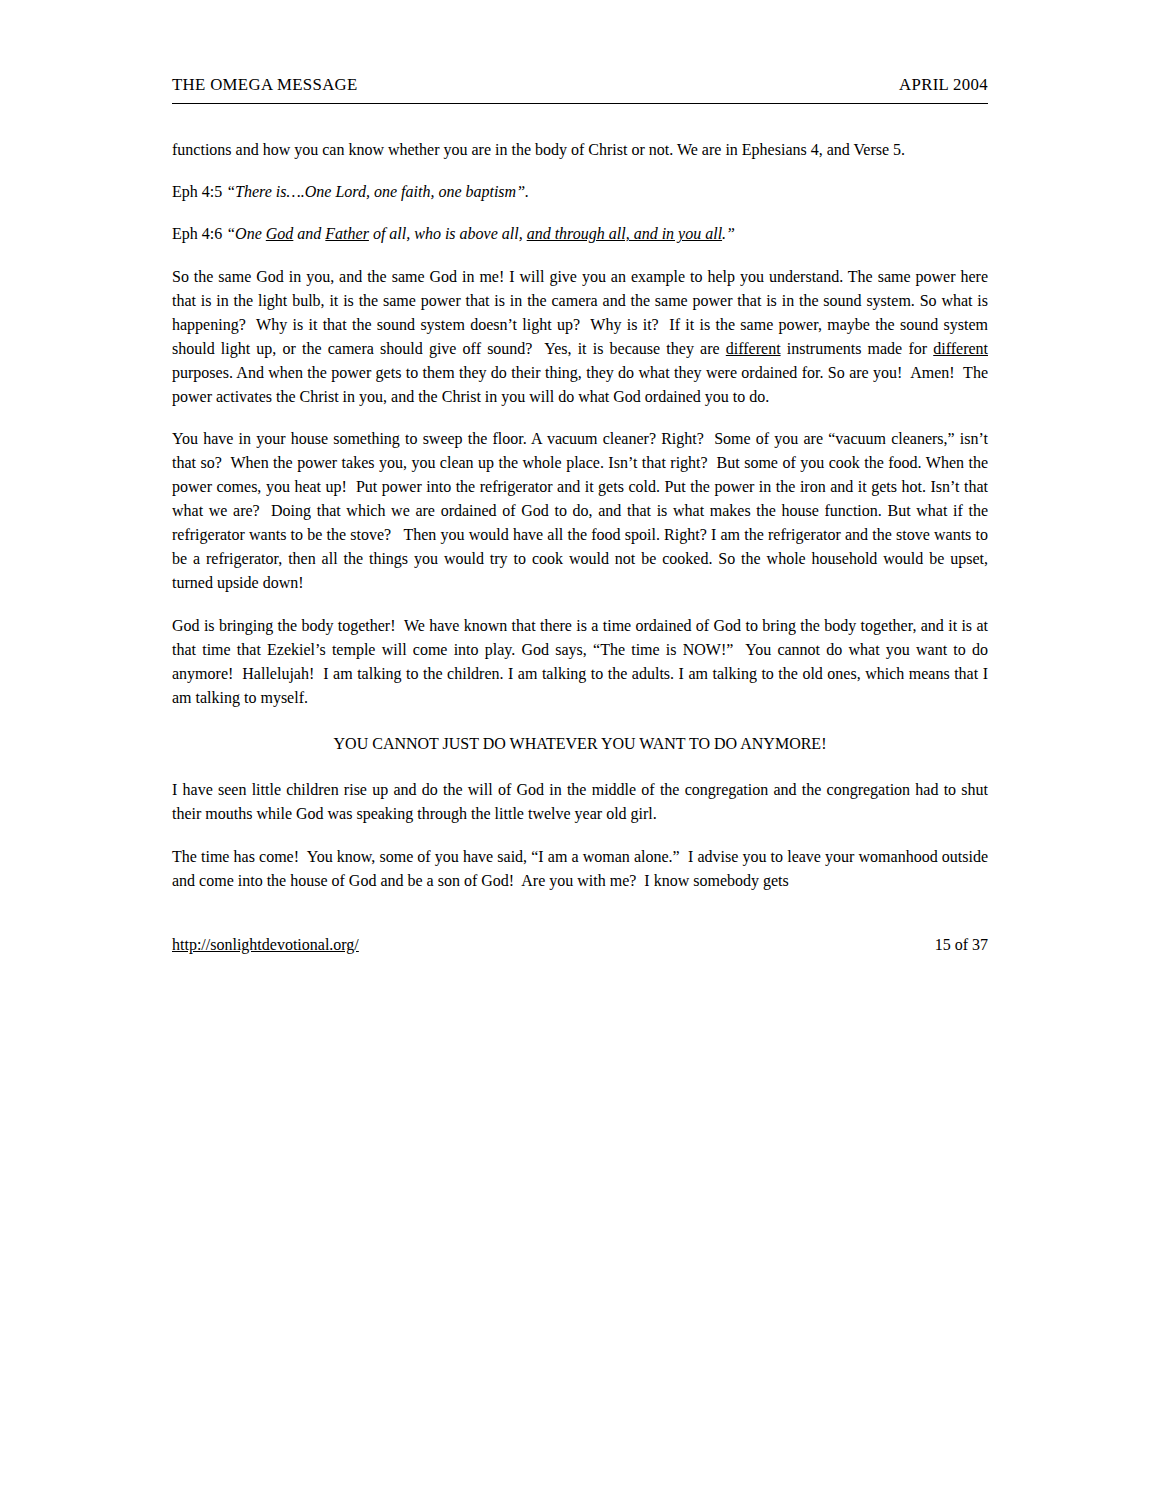The Omega Message April 2004
functions and how you can know whether you are in the body of Christ or not. We are in Ephesians 4, and Verse 5.
Eph 4:5 “There is….One Lord, one faith, one baptism”.
Eph 4:6 “One God and Father of all, who is above all, and through all, and in you all.”
So the same God in you, and the same God in me! I will give you an example to help you understand. The same power here that is in the light bulb, it is the same power that is in the camera and the same power that is in the sound system. So what is happening? Why is it that the sound system doesn’t light up? Why is it? If it is the same power, maybe the sound system should light up, or the camera should give off sound? Yes, it is because they are different instruments made for different purposes. And when the power gets to them they do their thing, they do what they were ordained for. So are you! Amen! The power activates the Christ in you, and the Christ in you will do what God ordained you to do.
You have in your house something to sweep the floor. A vacuum cleaner? Right? Some of you are “vacuum cleaners,” isn’t that so? When the power takes you, you clean up the whole place. Isn’t that right? But some of you cook the food. When the power comes, you heat up! Put power into the refrigerator and it gets cold. Put the power in the iron and it gets hot. Isn’t that what we are? Doing that which we are ordained of God to do, and that is what makes the house function. But what if the refrigerator wants to be the stove? Then you would have all the food spoil. Right? I am the refrigerator and the stove wants to be a refrigerator, then all the things you would try to cook would not be cooked. So the whole household would be upset, turned upside down!
God is bringing the body together! We have known that there is a time ordained of God to bring the body together, and it is at that time that Ezekiel’s temple will come into play. God says, “The time is NOW!” You cannot do what you want to do anymore! Hallelujah! I am talking to the children. I am talking to the adults. I am talking to the old ones, which means that I am talking to myself.
YOU CANNOT JUST DO WHATEVER YOU WANT TO DO ANYMORE!
I have seen little children rise up and do the will of God in the middle of the congregation and the congregation had to shut their mouths while God was speaking through the little twelve year old girl.
The time has come! You know, some of you have said, “I am a woman alone.” I advise you to leave your womanhood outside and come into the house of God and be a son of God! Are you with me? I know somebody gets
http://sonlightdevotional.org/ 15 of 37